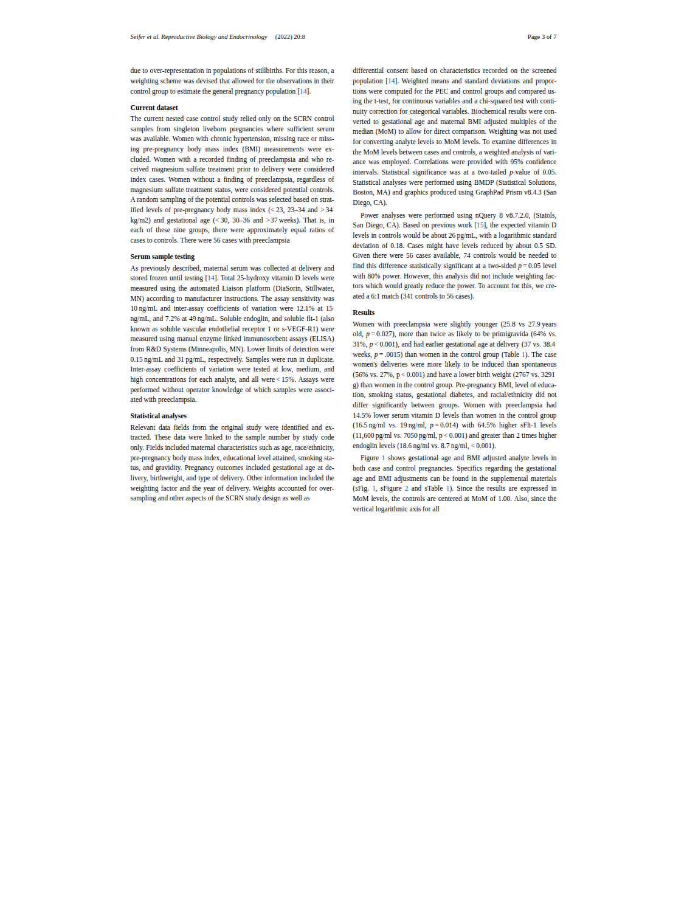Seifer et al. Reproductive Biology and Endocrinology (2022) 20:8
Page 3 of 7
due to over-representation in populations of stillbirths. For this reason, a weighting scheme was devised that allowed for the observations in their control group to estimate the general pregnancy population [14].
Current dataset
The current nested case control study relied only on the SCRN control samples from singleton liveborn pregnancies where sufficient serum was available. Women with chronic hypertension, missing race or missing pre-pregnancy body mass index (BMI) measurements were excluded. Women with a recorded finding of preeclampsia and who received magnesium sulfate treatment prior to delivery were considered index cases. Women without a finding of preeclampsia, regardless of magnesium sulfate treatment status, were considered potential controls. A random sampling of the potential controls was selected based on stratified levels of pre-pregnancy body mass index (< 23, 23–34 and > 34 kg/m2) and gestational age (< 30, 30–36 and > 37 weeks). That is, in each of these nine groups, there were approximately equal ratios of cases to controls. There were 56 cases with preeclampsia
Serum sample testing
As previously described, maternal serum was collected at delivery and stored frozen until testing [14]. Total 25-hydroxy vitamin D levels were measured using the automated Liaison platform (DiaSorin, Stillwater, MN) according to manufacturer instructions. The assay sensitivity was 10 ng/mL and inter-assay coefficients of variation were 12.1% at 15 ng/mL, and 7.2% at 49 ng/mL. Soluble endoglin, and soluble flt-1 (also known as soluble vascular endothelial receptor 1 or s-VEGF-R1) were measured using manual enzyme linked immunosorbent assays (ELISA) from R&D Systems (Minneapolis, MN). Lower limits of detection were 0.15 ng/mL and 31 pg/mL, respectively. Samples were run in duplicate. Inter-assay coefficients of variation were tested at low, medium, and high concentrations for each analyte, and all were < 15%. Assays were performed without operator knowledge of which samples were associated with preeclampsia.
Statistical analyses
Relevant data fields from the original study were identified and extracted. These data were linked to the sample number by study code only. Fields included maternal characteristics such as age, race/ethnicity, pre-pregnancy body mass index, educational level attained, smoking status, and gravidity. Pregnancy outcomes included gestational age at delivery, birthweight, and type of delivery. Other information included the weighting factor and the year of delivery. Weights accounted for oversampling and other aspects of the SCRN study design as well as
differential consent based on characteristics recorded on the screened population [14]. Weighted means and standard deviations and proportions were computed for the PEC and control groups and compared using the t-test, for continuous variables and a chi-squared test with continuity correction for categorical variables. Biochemical results were converted to gestational age and maternal BMI adjusted multiples of the median (MoM) to allow for direct comparison. Weighting was not used for converting analyte levels to MoM levels. To examine differences in the MoM levels between cases and controls, a weighted analysis of variance was employed. Correlations were provided with 95% confidence intervals. Statistical significance was at a two-tailed p-value of 0.05. Statistical analyses were performed using BMDP (Statistical Solutions, Boston, MA) and graphics produced using GraphPad Prism v8.4.3 (San Diego, CA).
Power analyses were performed using nQuery 8 v8.7.2.0, (Statols, San Diego, CA). Based on previous work [15], the expected vitamin D levels in controls would be about 26 pg/mL, with a logarithmic standard deviation of 0.18. Cases might have levels reduced by about 0.5 SD. Given there were 56 cases available, 74 controls would be needed to find this difference statistically significant at a two-sided p = 0.05 level with 80% power. However, this analysis did not include weighting factors which would greatly reduce the power. To account for this, we created a 6:1 match (341 controls to 56 cases).
Results
Women with preeclampsia were slightly younger (25.8 vs 27.9 years old, p = 0.027), more than twice as likely to be primigravida (64% vs. 31%, p < 0.001), and had earlier gestational age at delivery (37 vs. 38.4 weeks, p = .0015) than women in the control group (Table 1). The case women's deliveries were more likely to be induced than spontaneous (56% vs. 27%, p < 0.001) and have a lower birth weight (2767 vs. 3291 g) than women in the control group. Pre-pregnancy BMI, level of education, smoking status, gestational diabetes, and racial/ethnicity did not differ significantly between groups. Women with preeclampsia had 14.5% lower serum vitamin D levels than women in the control group (16.5 ng/ml vs. 19 ng/ml, p = 0.014) with 64.5% higher sFlt-1 levels (11,600 pg/ml vs. 7050 pg/ml, p < 0.001) and greater than 2 times higher endoglin levels (18.6 ng/ml vs. 8.7 ng/ml, < 0.001).
Figure 1 shows gestational age and BMI adjusted analyte levels in both case and control pregnancies. Specifics regarding the gestational age and BMI adjustments can be found in the supplemental materials (sFig. 1, sFigure 2 and sTable 1). Since the results are expressed in MoM levels, the controls are centered at MoM of 1.00. Also, since the vertical logarithmic axis for all